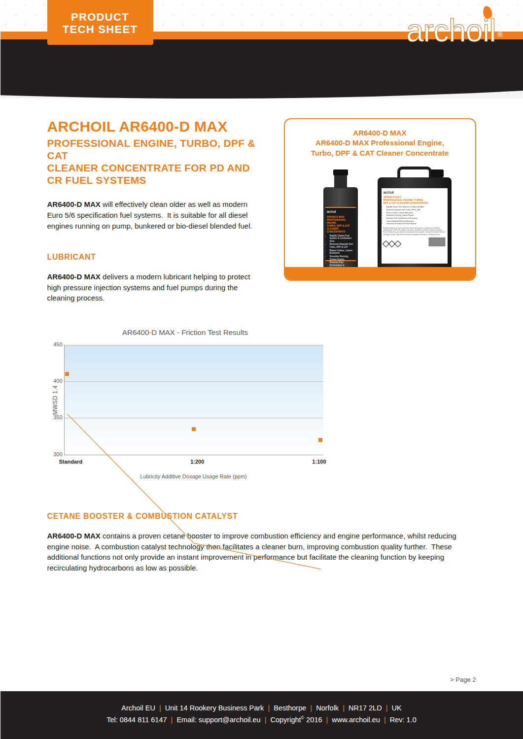PRODUCT TECH SHEET
archoil
®
Archoil AR6400-D MAX Professional Engine, Turbo, DPF & CAT
Cleaner Concentrate for PD and
CR Fuel Systems
AR6400-D MAX will effectively clean older as well as modern Euro 5/6 specification fuel systems. It is suitable for all diesel engines running on pump, bunkered or bio-diesel blended fuel.
Lubricant
AR6400-D MAX delivers a modern lubricant helping to protect high pressure injection systems and fuel pumps during the cleaning process.
AR6400-D MAX AR6400-D MAX Professional Engine, Turbo, DPF & CAT Cleaner Concentrate
archoil
AR6400-D MAX
PROFESSIONAL ENGINE,
TURBO, DPF & CAT
CLEANER CONCENTRATE
Rapidly Cleans Fuel System & Combustion Area
Removes Deposits from Turbo, DPF & CAT
Raises Cetane, Lowers Emissions
Smoother Running, Quieter Engine
Restores Fuel Performance & Economy
Lowers Harmful Exhaust Emissions
Lubricates & Protects the Fuel System
400ml
archoil
AR6400-D MAX
PROFESSIONAL ENGINE, TURBO,
DPF & CAT CLEANER CONCENTRATE
Rapidly Cleans Fuel System & Combustion Area
Removes Deposits from Turbo, DPF & CAT
Raises Cetane, Lowers Emissions
Smoother Running, Quieter Engine
Restores Fuel Performance & Economy
Lowers Harmful Exhaust Emissions
Lubricates & Protects the Fuel System
A rapid treatment to clean and restore diesel fuel systems, combustion chambers, turbochargers, DPF and catalytic converters. Suitable for all diesel engines including Euro 5/6 specification common rail and pump duse systems. Contains a modern lubricant package to protect high pressure injection equipment during the cleaning process.
5 Litre Concentrate
AR6400-D MAX - Friction Test Results
MWSD 1.4
450
400
350
300
Standard 1:200 1:100
Lubricity Additive Dosage Usage Rate (ppm)
Cetane Booster & Combustion Catalyst
AR6400-D MAX contains a proven cetane booster to improve combustion efficiency and engine performance, whilst reducing engine noise. A combustion catalyst technology then facilitates a cleaner burn, improving combustion quality further. These additional functions not only provide an instant improvement in performance but facilitate the cleaning function by keeping recirculating hydrocarbons as low as possible.
> Page 2
Archoil EU | Unit 14 Rookery Business Park | Besthorpe | Norfolk | NR17 2LD | UK
Tel: 0844 811 6147 | Email: support@archoil.eu | Copyright© 2016 | www.archoil.eu | Rev: 1.0